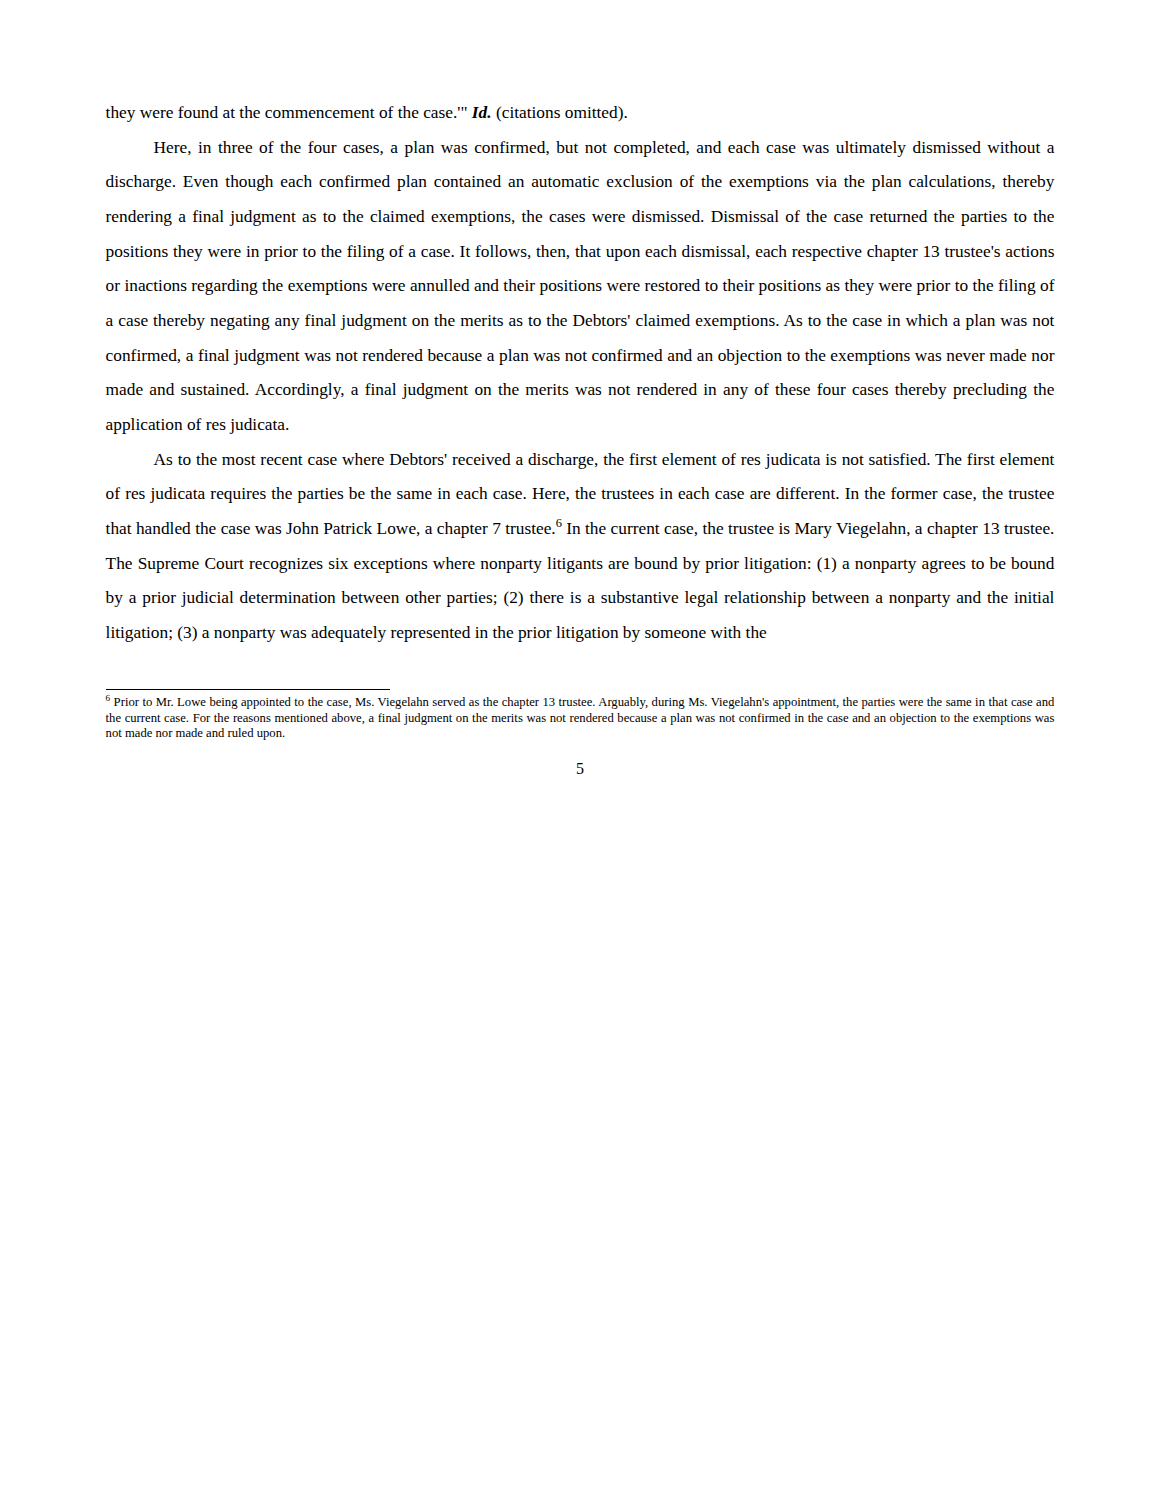they were found at the commencement of the case.'" Id. (citations omitted).
Here, in three of the four cases, a plan was confirmed, but not completed, and each case was ultimately dismissed without a discharge. Even though each confirmed plan contained an automatic exclusion of the exemptions via the plan calculations, thereby rendering a final judgment as to the claimed exemptions, the cases were dismissed. Dismissal of the case returned the parties to the positions they were in prior to the filing of a case. It follows, then, that upon each dismissal, each respective chapter 13 trustee's actions or inactions regarding the exemptions were annulled and their positions were restored to their positions as they were prior to the filing of a case thereby negating any final judgment on the merits as to the Debtors' claimed exemptions. As to the case in which a plan was not confirmed, a final judgment was not rendered because a plan was not confirmed and an objection to the exemptions was never made nor made and sustained. Accordingly, a final judgment on the merits was not rendered in any of these four cases thereby precluding the application of res judicata.
As to the most recent case where Debtors' received a discharge, the first element of res judicata is not satisfied. The first element of res judicata requires the parties be the same in each case. Here, the trustees in each case are different. In the former case, the trustee that handled the case was John Patrick Lowe, a chapter 7 trustee.6 In the current case, the trustee is Mary Viegelahn, a chapter 13 trustee. The Supreme Court recognizes six exceptions where nonparty litigants are bound by prior litigation: (1) a nonparty agrees to be bound by a prior judicial determination between other parties; (2) there is a substantive legal relationship between a nonparty and the initial litigation; (3) a nonparty was adequately represented in the prior litigation by someone with the
6 Prior to Mr. Lowe being appointed to the case, Ms. Viegelahn served as the chapter 13 trustee. Arguably, during Ms. Viegelahn's appointment, the parties were the same in that case and the current case. For the reasons mentioned above, a final judgment on the merits was not rendered because a plan was not confirmed in the case and an objection to the exemptions was not made nor made and ruled upon.
5